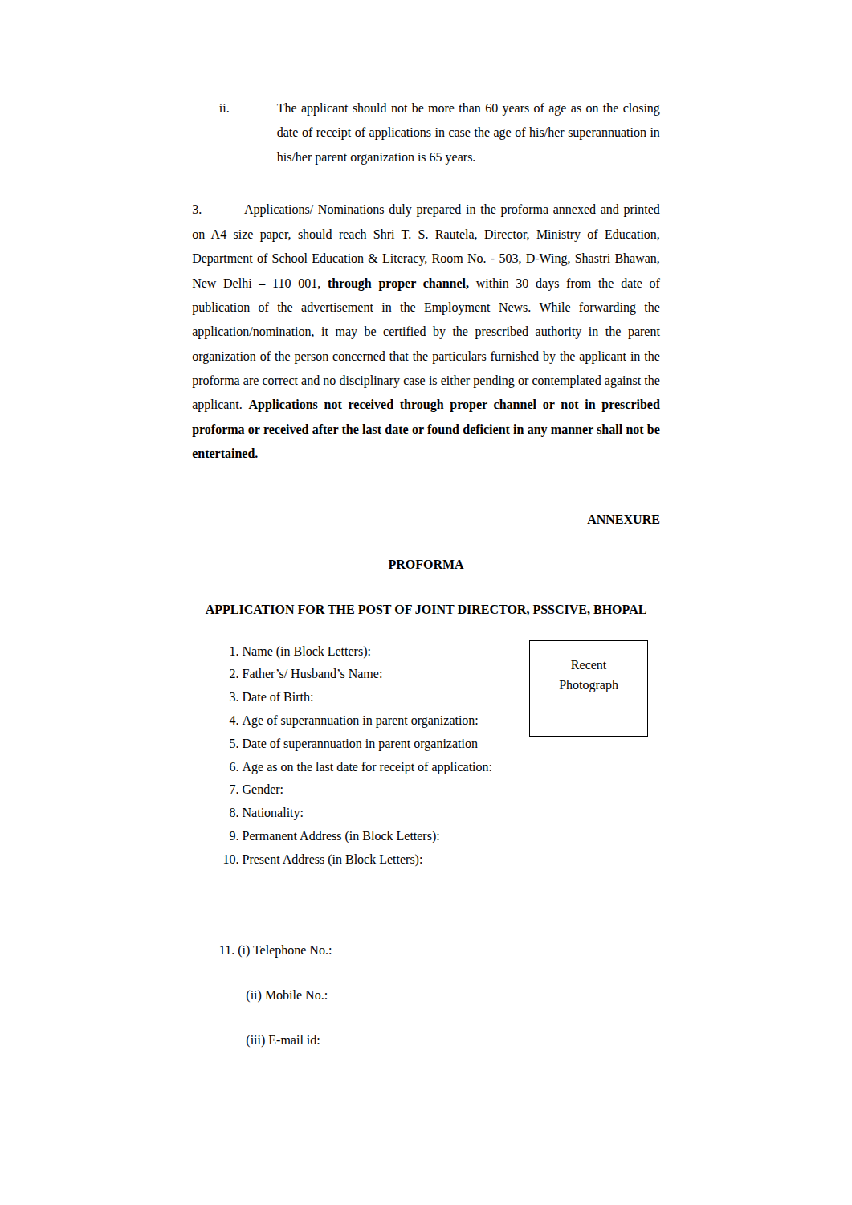ii.
The applicant should not be more than 60 years of age as on the closing date of receipt of applications in case the age of his/her superannuation in his/her parent organization is 65 years.
3. Applications/ Nominations duly prepared in the proforma annexed and printed on A4 size paper, should reach Shri T. S. Rautela, Director, Ministry of Education, Department of School Education & Literacy, Room No. - 503, D-Wing, Shastri Bhawan, New Delhi – 110 001, through proper channel, within 30 days from the date of publication of the advertisement in the Employment News. While forwarding the application/nomination, it may be certified by the prescribed authority in the parent organization of the person concerned that the particulars furnished by the applicant in the proforma are correct and no disciplinary case is either pending or contemplated against the applicant. Applications not received through proper channel or not in prescribed proforma or received after the last date or found deficient in any manner shall not be entertained.
ANNEXURE
PROFORMA
APPLICATION FOR THE POST OF JOINT DIRECTOR, PSSCIVE, BHOPAL
Recent
Photograph
Name (in Block Letters):
Father’s/ Husband’s Name:
Date of Birth:
Age of superannuation in parent organization:
Date of superannuation in parent organization
Age as on the last date for receipt of application:
Gender:
Nationality:
Permanent Address (in Block Letters):
Present Address (in Block Letters):
11. (i) Telephone No.:
(ii) Mobile No.:
(iii) E-mail id: